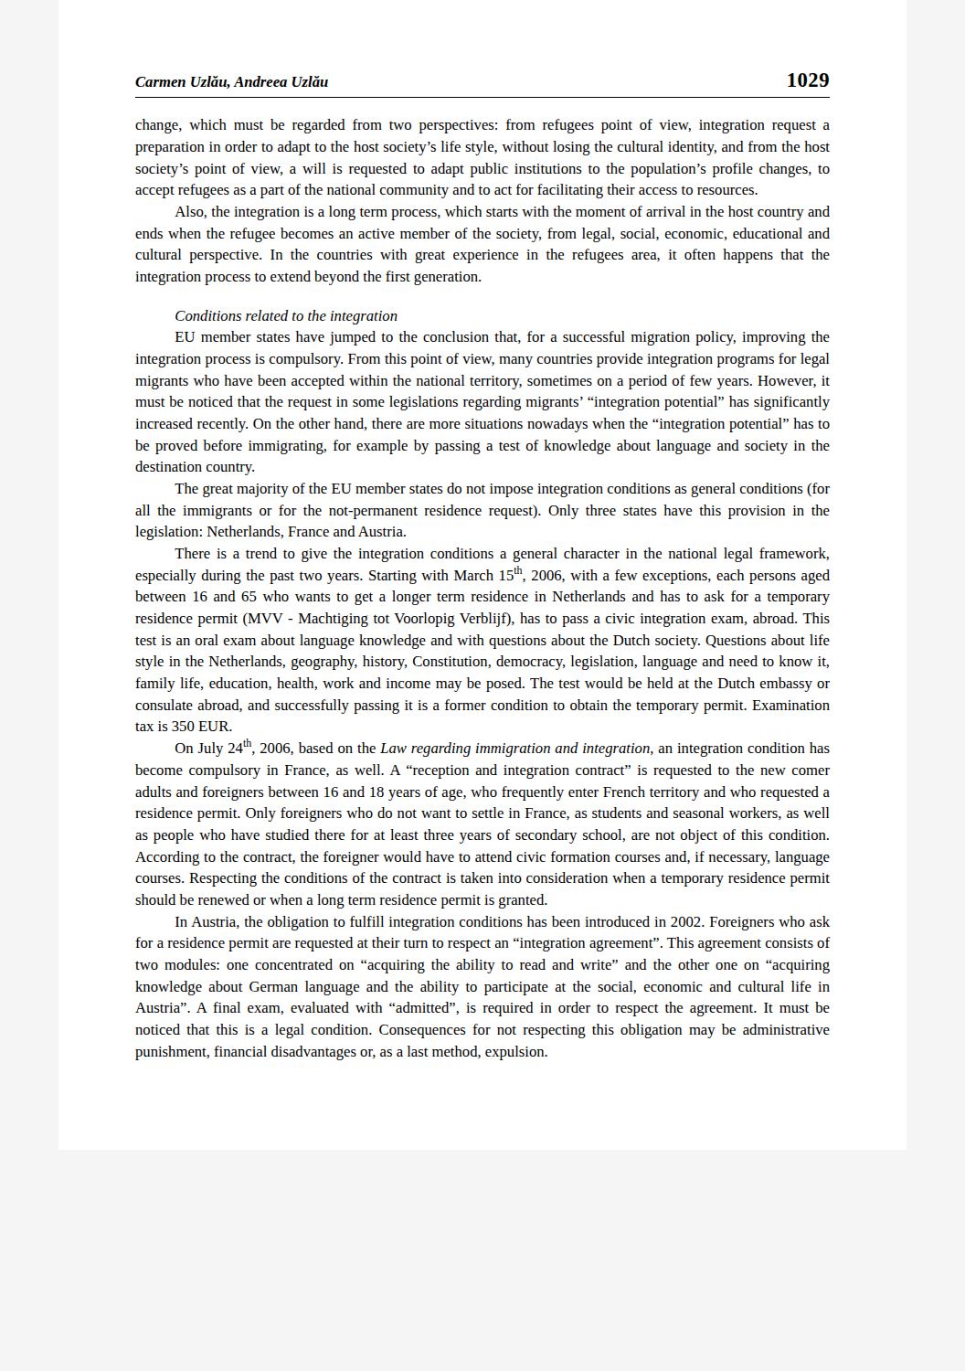Carmen Uzlău, Andreea Uzlău 1029
change, which must be regarded from two perspectives: from refugees point of view, integration request a preparation in order to adapt to the host society’s life style, without losing the cultural identity, and from the host society’s point of view, a will is requested to adapt public institutions to the population’s profile changes, to accept refugees as a part of the national community and to act for facilitating their access to resources.
Also, the integration is a long term process, which starts with the moment of arrival in the host country and ends when the refugee becomes an active member of the society, from legal, social, economic, educational and cultural perspective. In the countries with great experience in the refugees area, it often happens that the integration process to extend beyond the first generation.
Conditions related to the integration
EU member states have jumped to the conclusion that, for a successful migration policy, improving the integration process is compulsory. From this point of view, many countries provide integration programs for legal migrants who have been accepted within the national territory, sometimes on a period of few years. However, it must be noticed that the request in some legislations regarding migrants’ “integration potential” has significantly increased recently. On the other hand, there are more situations nowadays when the “integration potential” has to be proved before immigrating, for example by passing a test of knowledge about language and society in the destination country.
The great majority of the EU member states do not impose integration conditions as general conditions (for all the immigrants or for the not-permanent residence request). Only three states have this provision in the legislation: Netherlands, France and Austria.
There is a trend to give the integration conditions a general character in the national legal framework, especially during the past two years. Starting with March 15th, 2006, with a few exceptions, each persons aged between 16 and 65 who wants to get a longer term residence in Netherlands and has to ask for a temporary residence permit (MVV - Machtiging tot Voorlopig Verblijf), has to pass a civic integration exam, abroad. This test is an oral exam about language knowledge and with questions about the Dutch society. Questions about life style in the Netherlands, geography, history, Constitution, democracy, legislation, language and need to know it, family life, education, health, work and income may be posed. The test would be held at the Dutch embassy or consulate abroad, and successfully passing it is a former condition to obtain the temporary permit. Examination tax is 350 EUR.
On July 24th, 2006, based on the Law regarding immigration and integration, an integration condition has become compulsory in France, as well. A “reception and integration contract” is requested to the new comer adults and foreigners between 16 and 18 years of age, who frequently enter French territory and who requested a residence permit. Only foreigners who do not want to settle in France, as students and seasonal workers, as well as people who have studied there for at least three years of secondary school, are not object of this condition. According to the contract, the foreigner would have to attend civic formation courses and, if necessary, language courses. Respecting the conditions of the contract is taken into consideration when a temporary residence permit should be renewed or when a long term residence permit is granted.
In Austria, the obligation to fulfill integration conditions has been introduced in 2002. Foreigners who ask for a residence permit are requested at their turn to respect an “integration agreement”. This agreement consists of two modules: one concentrated on “acquiring the ability to read and write” and the other one on “acquiring knowledge about German language and the ability to participate at the social, economic and cultural life in Austria”. A final exam, evaluated with “admitted”, is required in order to respect the agreement. It must be noticed that this is a legal condition. Consequences for not respecting this obligation may be administrative punishment, financial disadvantages or, as a last method, expulsion.